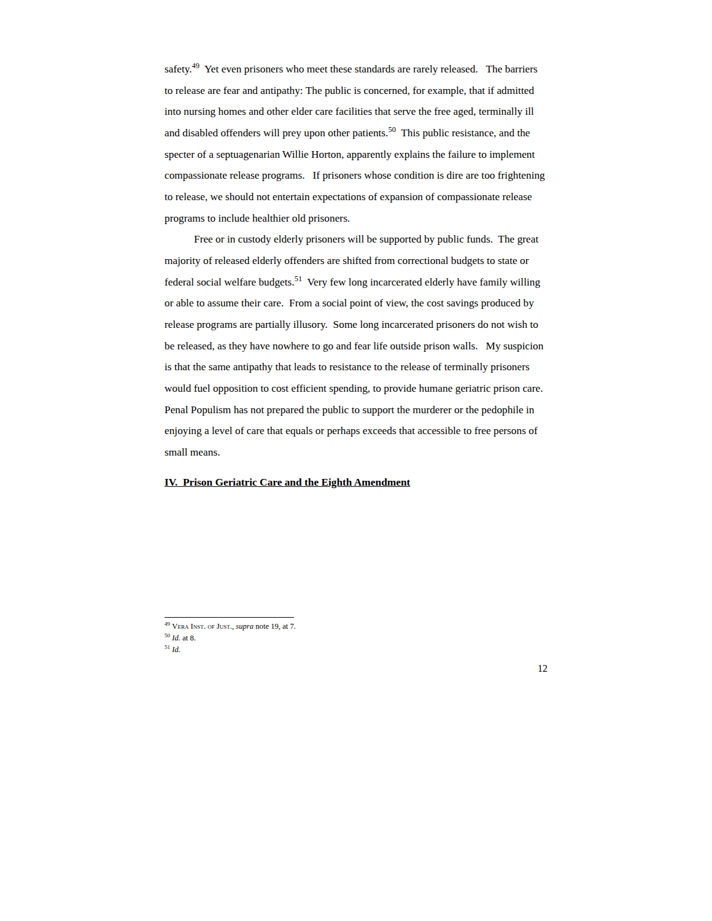safety.49 Yet even prisoners who meet these standards are rarely released. The barriers to release are fear and antipathy: The public is concerned, for example, that if admitted into nursing homes and other elder care facilities that serve the free aged, terminally ill and disabled offenders will prey upon other patients.50 This public resistance, and the specter of a septuagenarian Willie Horton, apparently explains the failure to implement compassionate release programs. If prisoners whose condition is dire are too frightening to release, we should not entertain expectations of expansion of compassionate release programs to include healthier old prisoners.
Free or in custody elderly prisoners will be supported by public funds. The great majority of released elderly offenders are shifted from correctional budgets to state or federal social welfare budgets.51 Very few long incarcerated elderly have family willing or able to assume their care. From a social point of view, the cost savings produced by release programs are partially illusory. Some long incarcerated prisoners do not wish to be released, as they have nowhere to go and fear life outside prison walls. My suspicion is that the same antipathy that leads to resistance to the release of terminally prisoners would fuel opposition to cost efficient spending, to provide humane geriatric prison care. Penal Populism has not prepared the public to support the murderer or the pedophile in enjoying a level of care that equals or perhaps exceeds that accessible to free persons of small means.
IV. Prison Geriatric Care and the Eighth Amendment
49 Vera Inst. of Just., supra note 19, at 7.
50 Id. at 8.
51 Id.
12